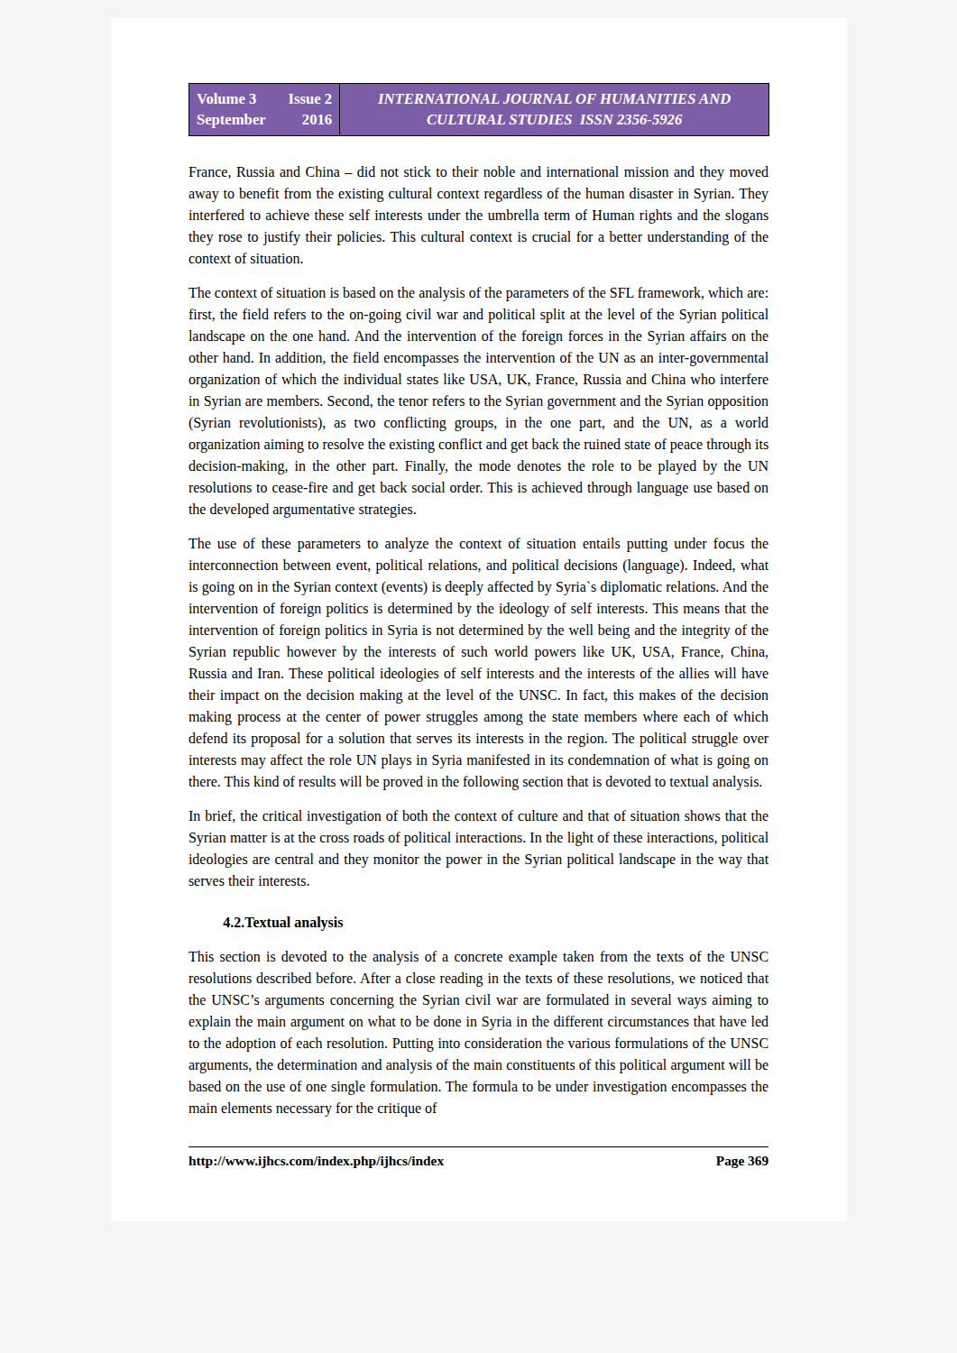Volume 3 Issue 2
September 2016
INTERNATIONAL JOURNAL OF HUMANITIES AND
CULTURAL STUDIES ISSN 2356-5926
France, Russia and China – did not stick to their noble and international mission and they moved away to benefit from the existing cultural context regardless of the human disaster in Syrian. They interfered to achieve these self interests under the umbrella term of Human rights and the slogans they rose to justify their policies. This cultural context is crucial for a better understanding of the context of situation.
The context of situation is based on the analysis of the parameters of the SFL framework, which are: first, the field refers to the on-going civil war and political split at the level of the Syrian political landscape on the one hand. And the intervention of the foreign forces in the Syrian affairs on the other hand. In addition, the field encompasses the intervention of the UN as an inter-governmental organization of which the individual states like USA, UK, France, Russia and China who interfere in Syrian are members. Second, the tenor refers to the Syrian government and the Syrian opposition (Syrian revolutionists), as two conflicting groups, in the one part, and the UN, as a world organization aiming to resolve the existing conflict and get back the ruined state of peace through its decision-making, in the other part. Finally, the mode denotes the role to be played by the UN resolutions to cease-fire and get back social order. This is achieved through language use based on the developed argumentative strategies.
The use of these parameters to analyze the context of situation entails putting under focus the interconnection between event, political relations, and political decisions (language). Indeed, what is going on in the Syrian context (events) is deeply affected by Syria`s diplomatic relations. And the intervention of foreign politics is determined by the ideology of self interests. This means that the intervention of foreign politics in Syria is not determined by the well being and the integrity of the Syrian republic however by the interests of such world powers like UK, USA, France, China, Russia and Iran. These political ideologies of self interests and the interests of the allies will have their impact on the decision making at the level of the UNSC. In fact, this makes of the decision making process at the center of power struggles among the state members where each of which defend its proposal for a solution that serves its interests in the region. The political struggle over interests may affect the role UN plays in Syria manifested in its condemnation of what is going on there. This kind of results will be proved in the following section that is devoted to textual analysis.
In brief, the critical investigation of both the context of culture and that of situation shows that the Syrian matter is at the cross roads of political interactions. In the light of these interactions, political ideologies are central and they monitor the power in the Syrian political landscape in the way that serves their interests.
4.2.Textual analysis
This section is devoted to the analysis of a concrete example taken from the texts of the UNSC resolutions described before. After a close reading in the texts of these resolutions, we noticed that the UNSC’s arguments concerning the Syrian civil war are formulated in several ways aiming to explain the main argument on what to be done in Syria in the different circumstances that have led to the adoption of each resolution. Putting into consideration the various formulations of the UNSC arguments, the determination and analysis of the main constituents of this political argument will be based on the use of one single formulation. The formula to be under investigation encompasses the main elements necessary for the critique of
http://www.ijhcs.com/index.php/ijhcs/index Page 369